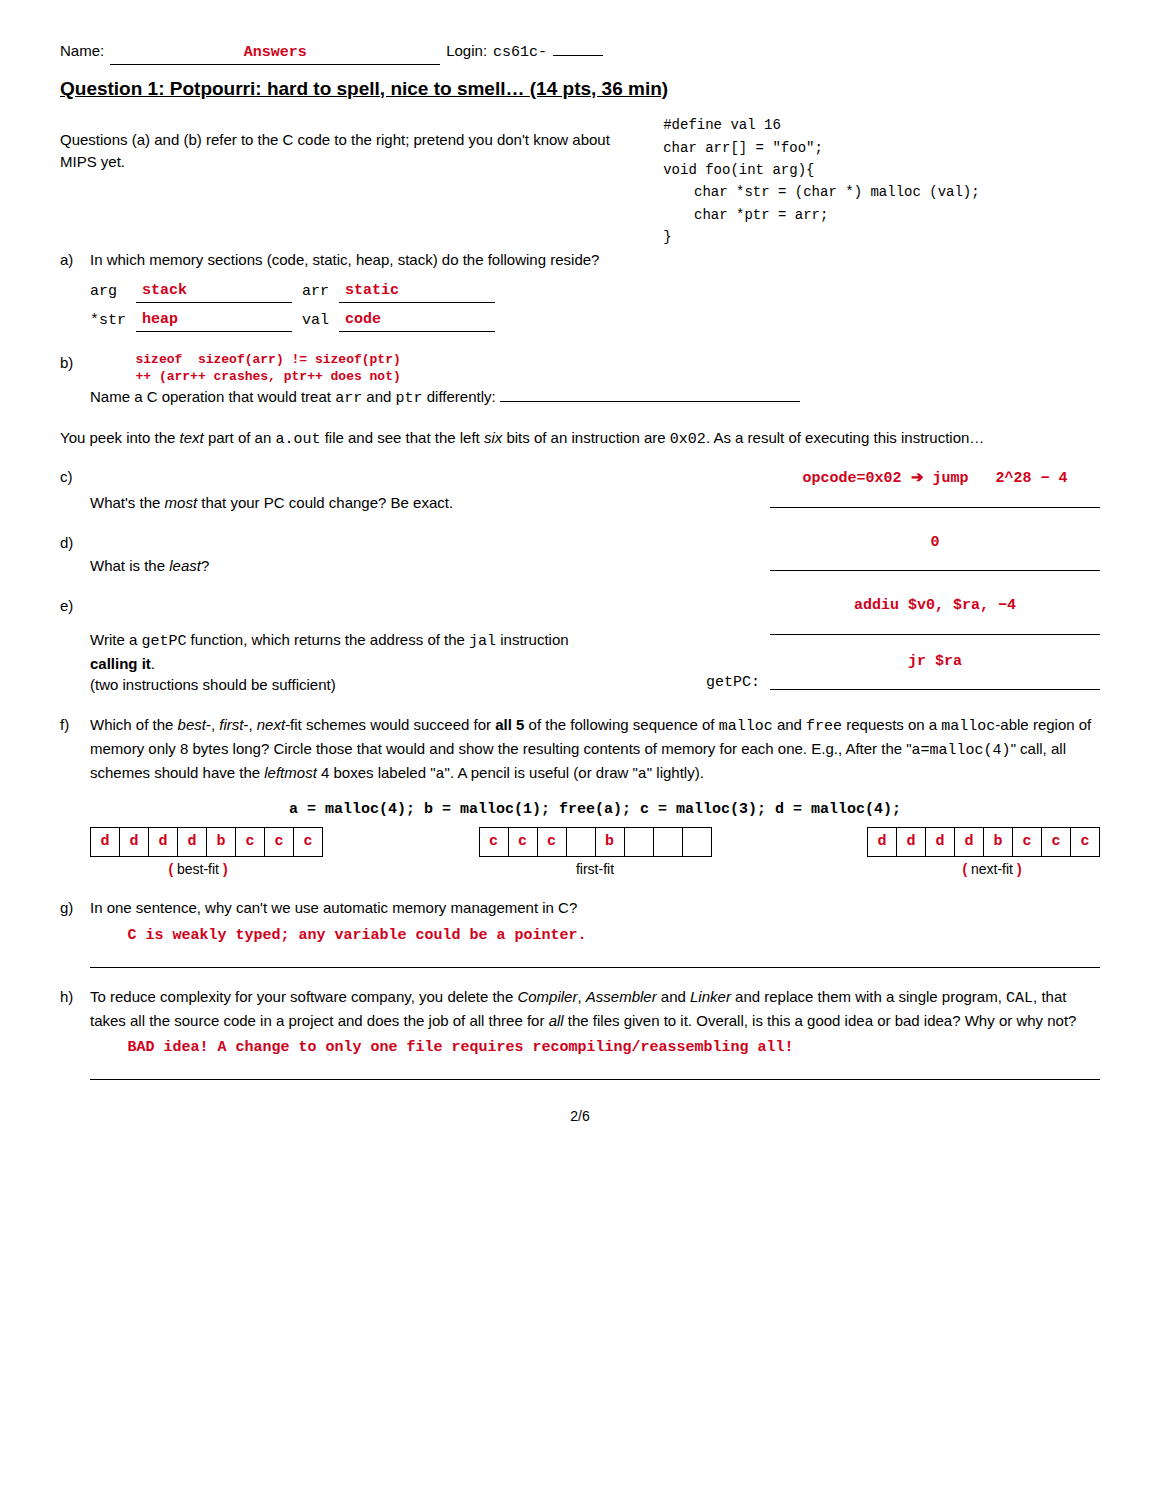Name: Answers Login: cs61c-
Question 1: Potpourri: hard to spell, nice to smell… (14 pts, 36 min)
Questions (a) and (b) refer to the C code to the right; pretend you don't know about MIPS yet.
#define val 16
char arr[] = "foo";
void foo(int arg){
char *str = (char *) malloc (val);
char *ptr = arr;
}
a) In which memory sections (code, static, heap, stack) do the following reside?
| arg | stack | arr | static |
| *str | heap | val | code |
sizeof sizeof(arr) != sizeof(ptr)
++ (arr++ crashes, ptr++ does not)
b) Name a C operation that would treat arr and ptr differently:
You peek into the text part of an a.out file and see that the left six bits of an instruction are 0x02. As a result of executing this instruction…
c)
What's the most that your PC could change? Be exact.
opcode=0x02 ➔ jump 2^28 − 4
d)
What is the least?
0
e)
Write a getPC function, which returns the address of the jal instruction calling it.
(two instructions should be sufficient)
getPC:
addiu $v0, $ra, −4
jr $ra
f) Which of the best-, first-, next-fit schemes would succeed for all 5 of the following sequence of malloc and free requests on a malloc-able region of memory only 8 bytes long? Circle those that would and show the resulting contents of memory for each one. E.g., After the "a=malloc(4)" call, all schemes should have the leftmost 4 boxes labeled "a". A pencil is useful (or draw "a" lightly).
a = malloc(4); b = malloc(1); free(a); c = malloc(3); d = malloc(4);
| d | d | d | d | b | c | c | c |
| c | c | c | | b | | | |
| d | d | d | d | b | c | c | c |
( best-fit )
first-fit
( next-fit )
g) In one sentence, why can't we use automatic memory management in C?
C is weakly typed; any variable could be a pointer.
h) To reduce complexity for your software company, you delete the Compiler, Assembler and Linker and replace them with a single program, CAL, that takes all the source code in a project and does the job of all three for all the files given to it. Overall, is this a good idea or bad idea? Why or why not?
BAD idea! A change to only one file requires recompiling/reassembling all!
2/6